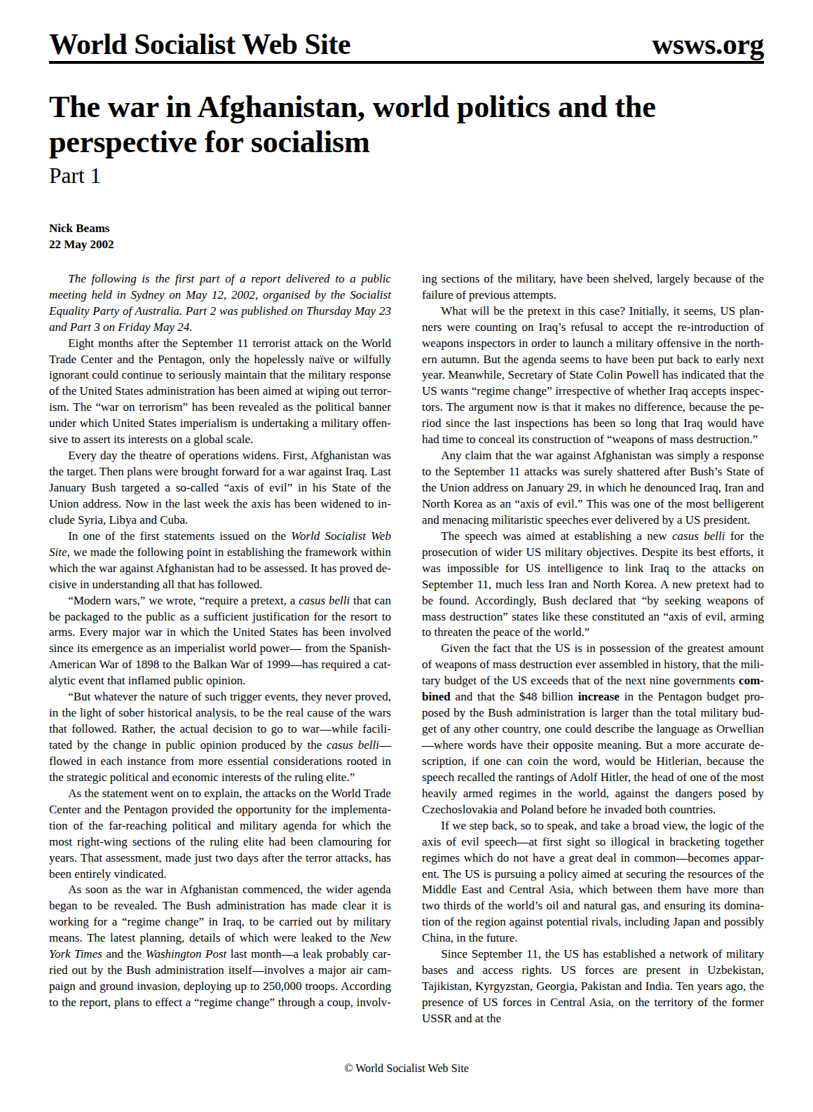World Socialist Web Site
wsws.org
The war in Afghanistan, world politics and the perspective for socialism
Part 1
Nick Beams22 May 2002
The following is the first part of a report delivered to a public meeting held in Sydney on May 12, 2002, organised by the Socialist Equality Party of Australia. Part 2 was published on Thursday May 23 and Part 3 on Friday May 24.
Eight months after the September 11 terrorist attack on the World Trade Center and the Pentagon, only the hopelessly naïve or wilfully ignorant could continue to seriously maintain that the military response of the United States administration has been aimed at wiping out terrorism. The “war on terrorism” has been revealed as the political banner under which United States imperialism is undertaking a military offensive to assert its interests on a global scale.
Every day the theatre of operations widens. First, Afghanistan was the target. Then plans were brought forward for a war against Iraq. Last January Bush targeted a so-called “axis of evil” in his State of the Union address. Now in the last week the axis has been widened to include Syria, Libya and Cuba.
In one of the first statements issued on the World Socialist Web Site, we made the following point in establishing the framework within which the war against Afghanistan had to be assessed. It has proved decisive in understanding all that has followed.
“Modern wars,” we wrote, “require a pretext, a casus belli that can be packaged to the public as a sufficient justification for the resort to arms. Every major war in which the United States has been involved since its emergence as an imperialist world power— from the Spanish-American War of 1898 to the Balkan War of 1999—has required a catalytic event that inflamed public opinion.
“But whatever the nature of such trigger events, they never proved, in the light of sober historical analysis, to be the real cause of the wars that followed. Rather, the actual decision to go to war—while facilitated by the change in public opinion produced by the casus belli—flowed in each instance from more essential considerations rooted in the strategic political and economic interests of the ruling elite.”
As the statement went on to explain, the attacks on the World Trade Center and the Pentagon provided the opportunity for the implementation of the far-reaching political and military agenda for which the most right-wing sections of the ruling elite had been clamouring for years. That assessment, made just two days after the terror attacks, has been entirely vindicated.
As soon as the war in Afghanistan commenced, the wider agenda began to be revealed. The Bush administration has made clear it is working for a “regime change” in Iraq, to be carried out by military means. The latest planning, details of which were leaked to the New York Times and the Washington Post last month—a leak probably carried out by the Bush administration itself—involves a major air campaign and ground invasion, deploying up to 250,000 troops. According to the report, plans to effect a “regime change” through a coup, involving sections of the military, have been shelved, largely because of the failure of previous attempts.
What will be the pretext in this case? Initially, it seems, US planners were counting on Iraq’s refusal to accept the re-introduction of weapons inspectors in order to launch a military offensive in the northern autumn. But the agenda seems to have been put back to early next year. Meanwhile, Secretary of State Colin Powell has indicated that the US wants “regime change” irrespective of whether Iraq accepts inspectors. The argument now is that it makes no difference, because the period since the last inspections has been so long that Iraq would have had time to conceal its construction of “weapons of mass destruction.”
Any claim that the war against Afghanistan was simply a response to the September 11 attacks was surely shattered after Bush’s State of the Union address on January 29, in which he denounced Iraq, Iran and North Korea as an “axis of evil.” This was one of the most belligerent and menacing militaristic speeches ever delivered by a US president.
The speech was aimed at establishing a new casus belli for the prosecution of wider US military objectives. Despite its best efforts, it was impossible for US intelligence to link Iraq to the attacks on September 11, much less Iran and North Korea. A new pretext had to be found. Accordingly, Bush declared that “by seeking weapons of mass destruction” states like these constituted an “axis of evil, arming to threaten the peace of the world.”
Given the fact that the US is in possession of the greatest amount of weapons of mass destruction ever assembled in history, that the military budget of the US exceeds that of the next nine governments combined and that the $48 billion increase in the Pentagon budget proposed by the Bush administration is larger than the total military budget of any other country, one could describe the language as Orwellian—where words have their opposite meaning. But a more accurate description, if one can coin the word, would be Hitlerian, because the speech recalled the rantings of Adolf Hitler, the head of one of the most heavily armed regimes in the world, against the dangers posed by Czechoslovakia and Poland before he invaded both countries.
If we step back, so to speak, and take a broad view, the logic of the axis of evil speech—at first sight so illogical in bracketing together regimes which do not have a great deal in common—becomes apparent. The US is pursuing a policy aimed at securing the resources of the Middle East and Central Asia, which between them have more than two thirds of the world’s oil and natural gas, and ensuring its domination of the region against potential rivals, including Japan and possibly China, in the future.
Since September 11, the US has established a network of military bases and access rights. US forces are present in Uzbekistan, Tajikistan, Kyrgyzstan, Georgia, Pakistan and India. Ten years ago, the presence of US forces in Central Asia, on the territory of the former USSR and at the
© World Socialist Web Site